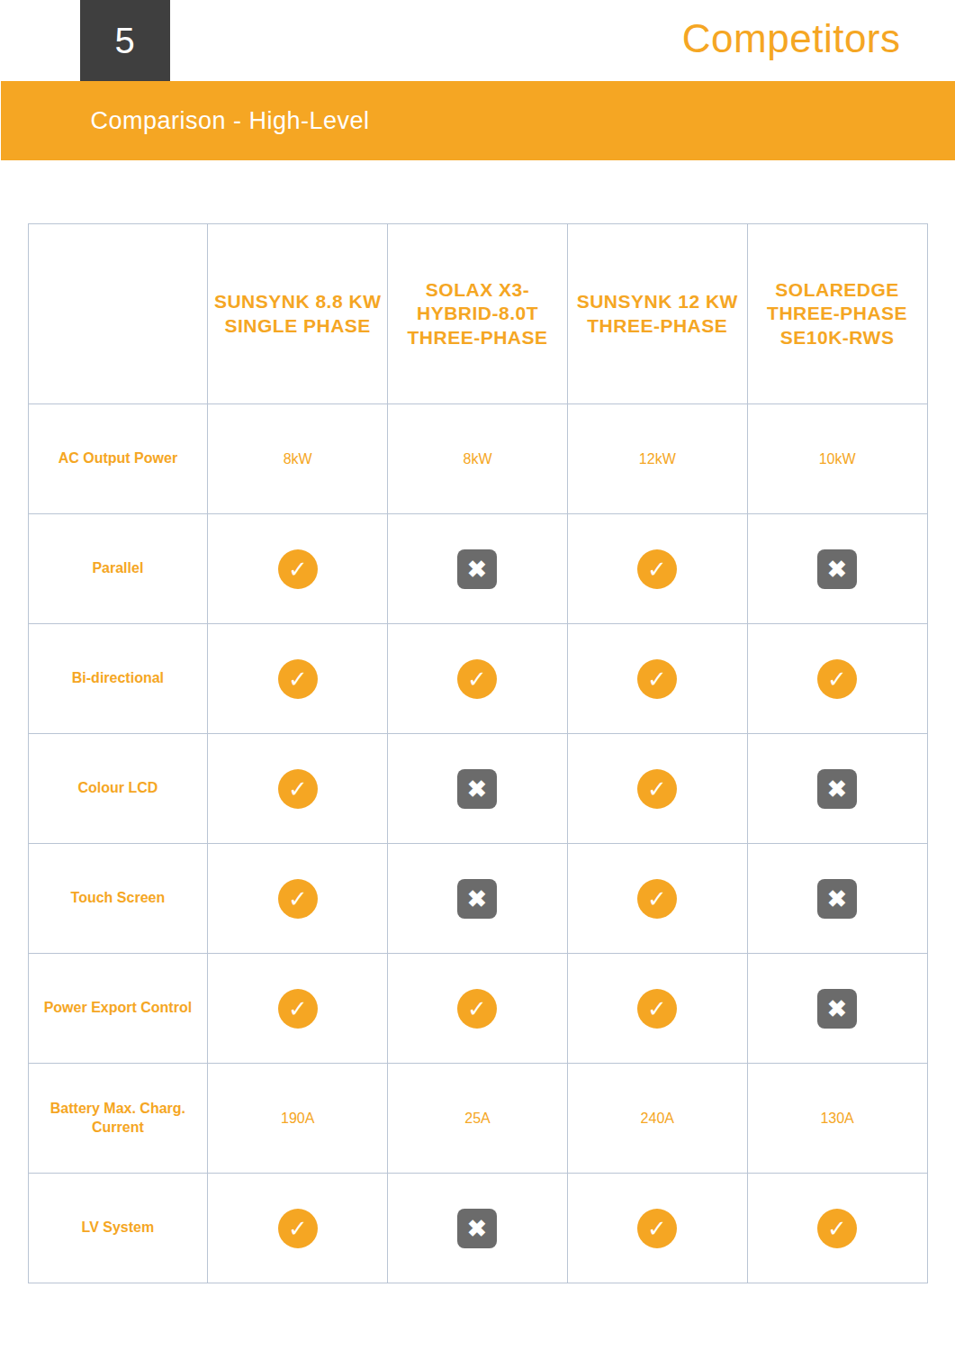5
Competitors
Comparison - High-Level
| | SUNSYNK 8.8 KW SINGLE PHASE | SOLAX X3-HYBRID-8.0T THREE-PHASE | SUNSYNK 12 KW THREE-PHASE | SOLAREDGE THREE-PHASE SE10K-RWS |
| --- | --- | --- | --- | --- |
| AC Output Power | 8kW | 8kW | 12kW | 10kW |
| Parallel | ✓ | ✖ | ✓ | ✖ |
| Bi-directional | ✓ | ✓ | ✓ | ✓ |
| Colour LCD | ✓ | ✖ | ✓ | ✖ |
| Touch Screen | ✓ | ✖ | ✓ | ✖ |
| Power Export Control | ✓ | ✓ | ✓ | ✖ |
| Battery Max. Charg. Current | 190A | 25A | 240A | 130A |
| LV System | ✓ | ✖ | ✓ | ✓ |